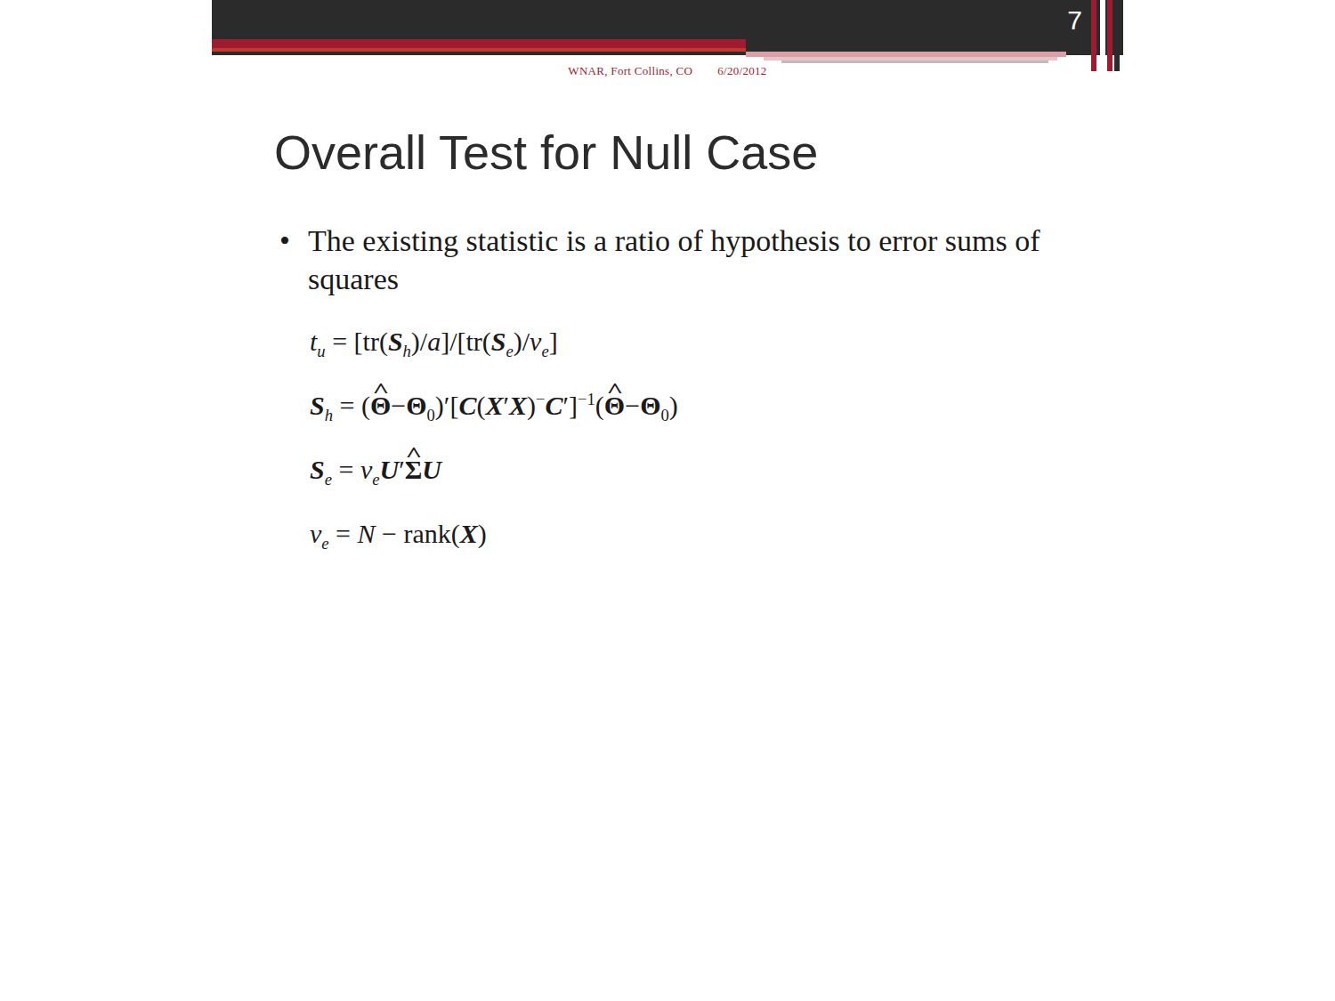7
WNAR, Fort Collins, CO 6/20/2012
Overall Test for Null Case
The existing statistic is a ratio of hypothesis to error sums of squares
tu = [tr(Sh)/a]/[tr(Se)/νe]
Sh = (Θ−Θ0)′[C(X′X)−C′]−1(Θ−Θ0)
Se = νeU′ΣU
νe = N − rank(X)